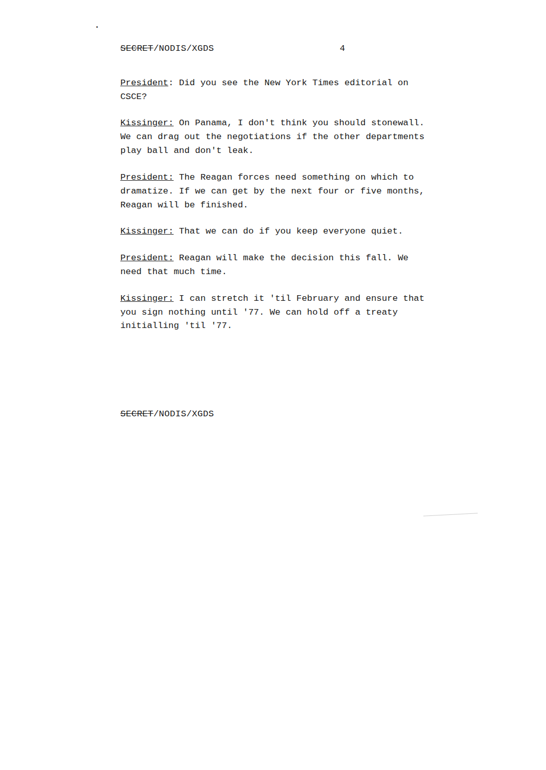.
SECRET/NODIS/XGDS 4
President: Did you see the New York Times editorial on CSCE?
Kissinger: On Panama, I don't think you should stonewall. We can drag out the negotiations if the other departments play ball and don't leak.
President: The Reagan forces need something on which to dramatize. If we can get by the next four or five months, Reagan will be finished.
Kissinger: That we can do if you keep everyone quiet.
President: Reagan will make the decision this fall. We need that much time.
Kissinger: I can stretch it 'til February and ensure that you sign nothing until '77. We can hold off a treaty initialling 'til '77.
SECRET/NODIS/XGDS